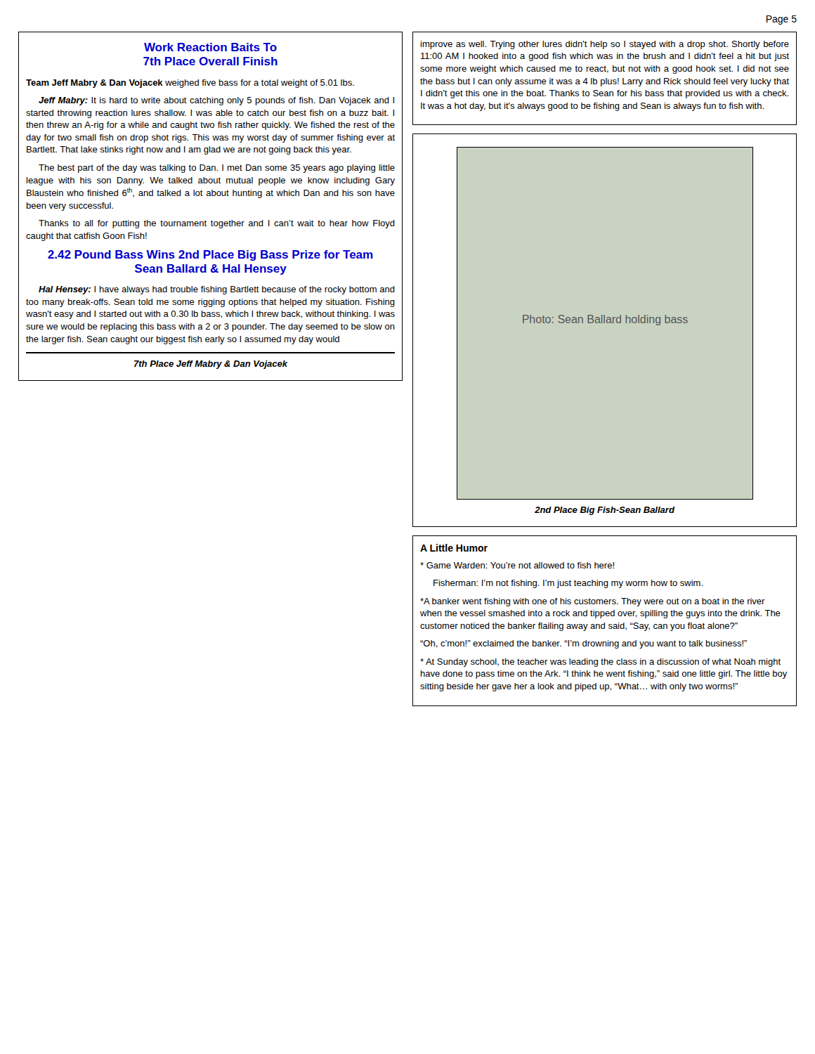Page 5
Work Reaction Baits To
7th Place Overall Finish
Team Jeff Mabry & Dan Vojacek weighed five bass for a total weight of 5.01 lbs.
Jeff Mabry: It is hard to write about catching only 5 pounds of fish. Dan Vojacek and I started throwing reaction lures shallow. I was able to catch our best fish on a buzz bait. I then threw an A-rig for a while and caught two fish rather quickly. We fished the rest of the day for two small fish on drop shot rigs. This was my worst day of summer fishing ever at Bartlett. That lake stinks right now and I am glad we are not going back this year.
The best part of the day was talking to Dan. I met Dan some 35 years ago playing little league with his son Danny. We talked about mutual people we know including Gary Blaustein who finished 6th, and talked a lot about hunting at which Dan and his son have been very successful.
Thanks to all for putting the tournament together and I can’t wait to hear how Floyd caught that catfish Goon Fish!
2.42 Pound Bass Wins 2nd Place Big Bass Prize for Team
Sean Ballard & Hal Hensey
Hal Hensey: I have always had trouble fishing Bartlett because of the rocky bottom and too many break-offs. Sean told me some rigging options that helped my situation. Fishing wasn't easy and I started out with a 0.30 lb bass, which I threw back, without thinking. I was sure we would be replacing this bass with a 2 or 3 pounder. The day seemed to be slow on the larger fish. Sean caught our biggest fish early so I assumed my day would
7th Place Jeff Mabry & Dan Vojacek
improve as well. Trying other lures didn't help so I stayed with a drop shot. Shortly before 11:00 AM I hooked into a good fish which was in the brush and I didn't feel a hit but just some more weight which caused me to react, but not with a good hook set. I did not see the bass but I can only assume it was a 4 lb plus! Larry and Rick should feel very lucky that I didn't get this one in the boat. Thanks to Sean for his bass that provided us with a check. It was a hot day, but it's always good to be fishing and Sean is always fun to fish with.
2nd Place Big Fish-Sean Ballard
A Little Humor
* Game Warden: You’re not allowed to fish here!
Fisherman: I’m not fishing. I’m just teaching my worm how to swim.
*A banker went fishing with one of his customers. They were out on a boat in the river when the vessel smashed into a rock and tipped over, spilling the guys into the drink. The customer noticed the banker flailing away and said, “Say, can you float alone?”
“Oh, c’mon!” exclaimed the banker. “I’m drowning and you want to talk business!”
* At Sunday school, the teacher was leading the class in a discussion of what Noah might have done to pass time on the Ark. “I think he went fishing,” said one little girl. The little boy sitting beside her gave her a look and piped up, “What… with only two worms!”